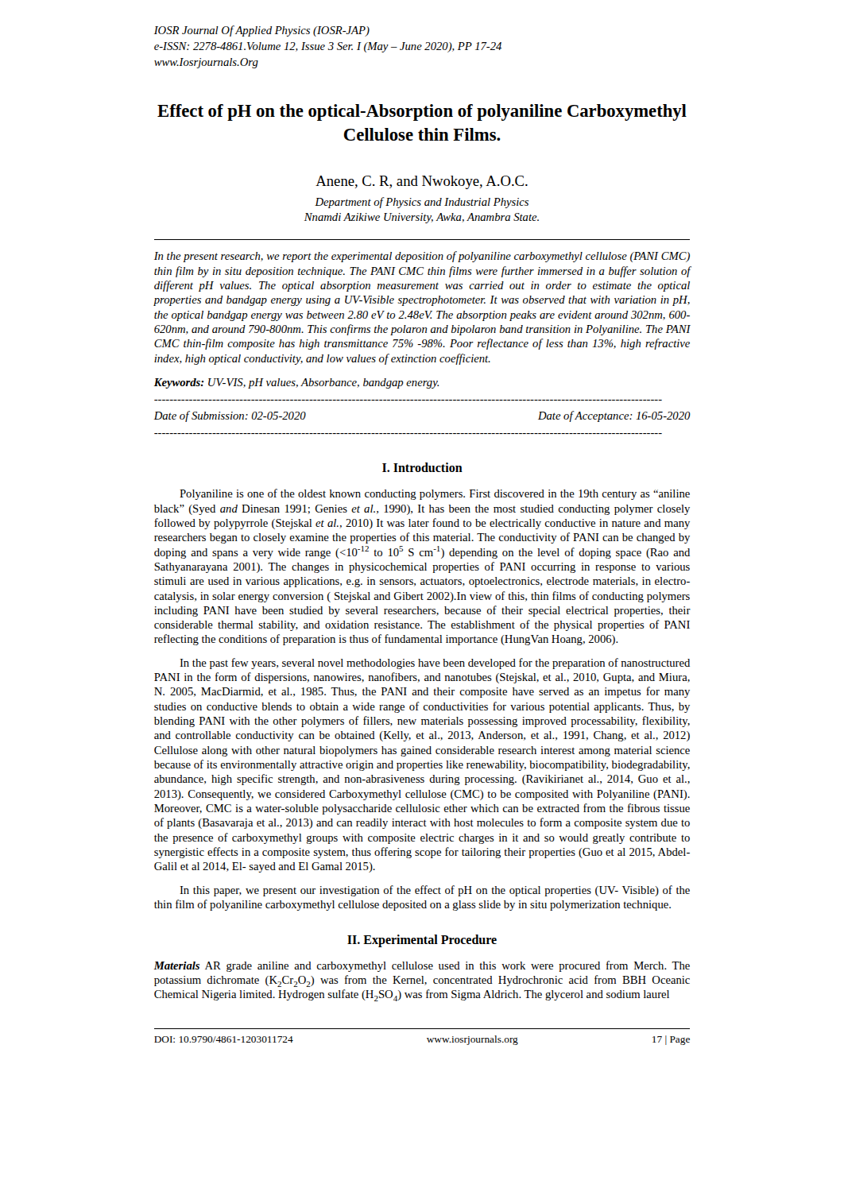IOSR Journal Of Applied Physics (IOSR-JAP)
e-ISSN: 2278-4861.Volume 12, Issue 3 Ser. I (May – June 2020), PP 17-24
www.Iosrjournals.Org
Effect of pH on the optical-Absorption of polyaniline Carboxymethyl Cellulose thin Films.
Anene, C. R, and Nwokoye, A.O.C.
Department of Physics and Industrial Physics
Nnamdi Azikiwe University, Awka, Anambra State.
In the present research, we report the experimental deposition of polyaniline carboxymethyl cellulose (PANI CMC) thin film by in situ deposition technique. The PANI CMC thin films were further immersed in a buffer solution of different pH values. The optical absorption measurement was carried out in order to estimate the optical properties and bandgap energy using a UV-Visible spectrophotometer. It was observed that with variation in pH, the optical bandgap energy was between 2.80 eV to 2.48eV. The absorption peaks are evident around 302nm, 600-620nm, and around 790-800nm. This confirms the polaron and bipolaron band transition in Polyaniline. The PANI CMC thin-film composite has high transmittance 75% -98%. Poor reflectance of less than 13%, high refractive index, high optical conductivity, and low values of extinction coefficient.
Keywords: UV-VIS, pH values, Absorbance, bandgap energy.
-----------------------------------------------------------------------------------------------------------------------------------
Date of Submission: 02-05-2020 Date of Acceptance: 16-05-2020
-----------------------------------------------------------------------------------------------------------------------------------
I. Introduction
Polyaniline is one of the oldest known conducting polymers. First discovered in the 19th century as “aniline black” (Syed and Dinesan 1991; Genies et al., 1990), It has been the most studied conducting polymer closely followed by polypyrrole (Stejskal et al., 2010) It was later found to be electrically conductive in nature and many researchers began to closely examine the properties of this material. The conductivity of PANI can be changed by doping and spans a very wide range (<10-12 to 105 S cm-1) depending on the level of doping space (Rao and Sathyanarayana 2001). The changes in physicochemical properties of PANI occurring in response to various stimuli are used in various applications, e.g. in sensors, actuators, optoelectronics, electrode materials, in electro-catalysis, in solar energy conversion ( Stejskal and Gibert 2002).In view of this, thin films of conducting polymers including PANI have been studied by several researchers, because of their special electrical properties, their considerable thermal stability, and oxidation resistance. The establishment of the physical properties of PANI reflecting the conditions of preparation is thus of fundamental importance (HungVan Hoang, 2006).
In the past few years, several novel methodologies have been developed for the preparation of nanostructured PANI in the form of dispersions, nanowires, nanofibers, and nanotubes (Stejskal, et al., 2010, Gupta, and Miura, N. 2005, MacDiarmid, et al., 1985. Thus, the PANI and their composite have served as an impetus for many studies on conductive blends to obtain a wide range of conductivities for various potential applicants. Thus, by blending PANI with the other polymers of fillers, new materials possessing improved processability, flexibility, and controllable conductivity can be obtained (Kelly, et al., 2013, Anderson, et al., 1991, Chang, et al., 2012) Cellulose along with other natural biopolymers has gained considerable research interest among material science because of its environmentally attractive origin and properties like renewability, biocompatibility, biodegradability, abundance, high specific strength, and non-abrasiveness during processing. (Ravikirianet al., 2014, Guo et al., 2013). Consequently, we considered Carboxymethyl cellulose (CMC) to be composited with Polyaniline (PANI). Moreover, CMC is a water-soluble polysaccharide cellulosic ether which can be extracted from the fibrous tissue of plants (Basavaraja et al., 2013) and can readily interact with host molecules to form a composite system due to the presence of carboxymethyl groups with composite electric charges in it and so would greatly contribute to synergistic effects in a composite system, thus offering scope for tailoring their properties (Guo et al 2015, Abdel- Galil et al 2014, El- sayed and El Gamal 2015).
In this paper, we present our investigation of the effect of pH on the optical properties (UV- Visible) of the thin film of polyaniline carboxymethyl cellulose deposited on a glass slide by in situ polymerization technique.
II. Experimental Procedure
Materials AR grade aniline and carboxymethyl cellulose used in this work were procured from Merch. The potassium dichromate (K2Cr2O2) was from the Kernel, concentrated Hydrochronic acid from BBH Oceanic Chemical Nigeria limited. Hydrogen sulfate (H2SO4) was from Sigma Aldrich. The glycerol and sodium laurel
DOI: 10.9790/4861-1203011724 www.iosrjournals.org 17 | Page